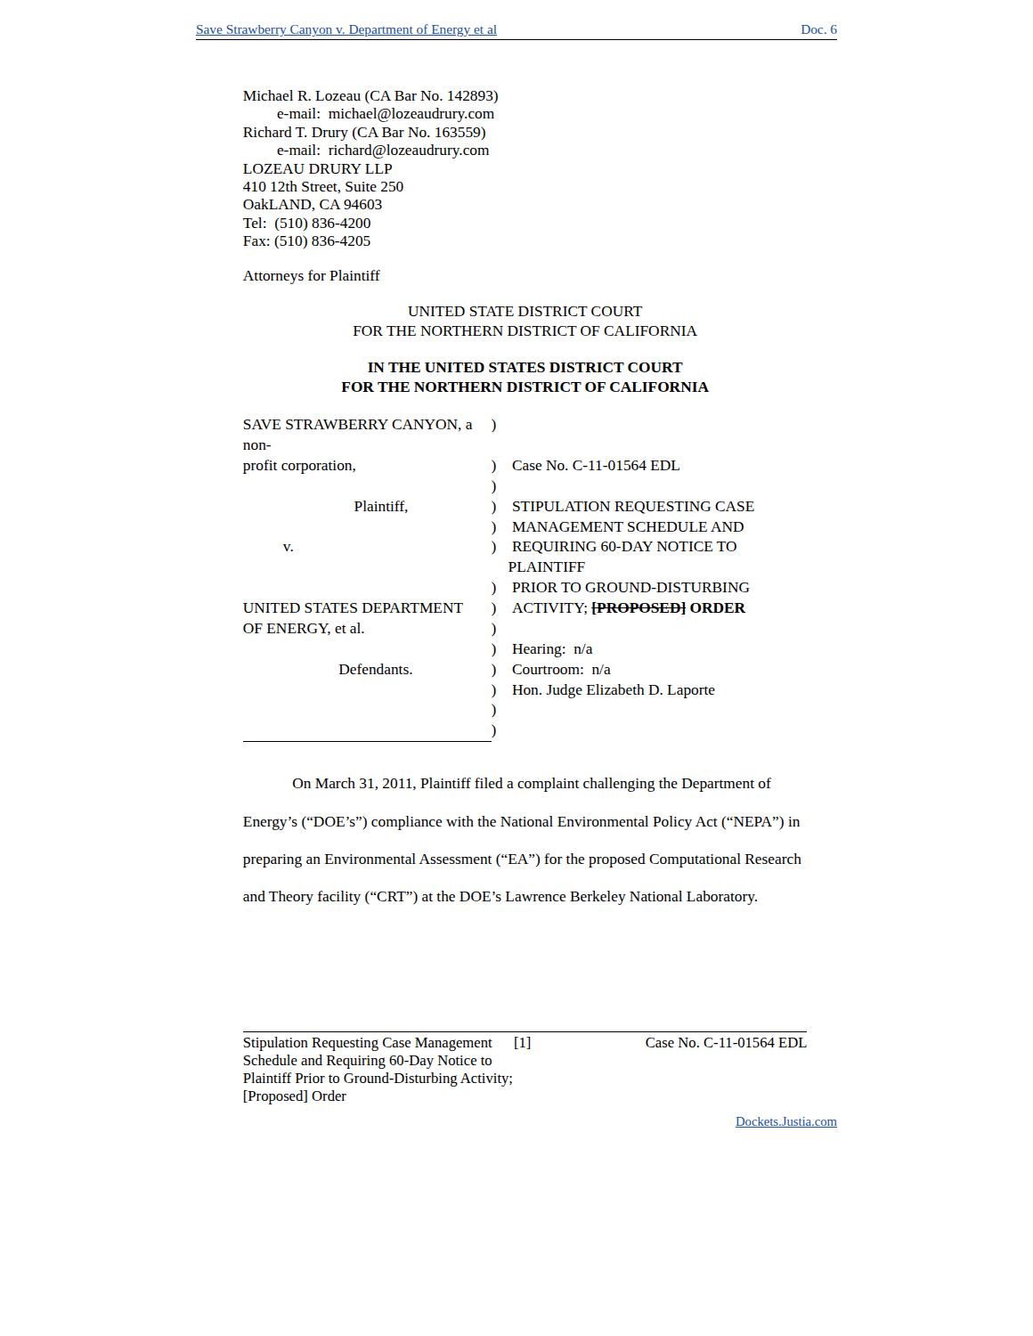Save Strawberry Canyon v. Department of Energy et al Doc. 6
Michael R. Lozeau (CA Bar No. 142893)
e-mail: michael@lozeaudrury.com
Richard T. Drury (CA Bar No. 163559)
e-mail: richard@lozeaudrury.com
LOZEAU DRURY LLP
410 12th Street, Suite 250
OakLAND, CA 94603
Tel: (510) 836-4200
Fax: (510) 836-4205
Attorneys for Plaintiff
UNITED STATE DISTRICT COURT
FOR THE NORTHERN DISTRICT OF CALIFORNIA
IN THE UNITED STATES DISTRICT COURT
FOR THE NORTHERN DISTRICT OF CALIFORNIA
| SAVE STRAWBERRY CANYON, a non- | ) | |
| profit corporation, | ) | Case No. C-11-01564 EDL |
| | ) | |
| Plaintiff, | ) | STIPULATION REQUESTING CASE |
| | ) | MANAGEMENT SCHEDULE AND |
| v. | ) | REQUIRING 60-DAY NOTICE TO PLAINTIFF |
| | ) | PRIOR TO GROUND-DISTURBING |
| UNITED STATES DEPARTMENT | ) | ACTIVITY; [PROPOSED] ORDER |
| OF ENERGY, et al. | ) | |
| | ) | Hearing: n/a |
| Defendants. | ) | Courtroom: n/a |
| | ) | Hon. Judge Elizabeth D. Laporte |
| | ) | |
| | ) | |
On March 31, 2011, Plaintiff filed a complaint challenging the Department of Energy’s (“DOE’s”) compliance with the National Environmental Policy Act (“NEPA”) in preparing an Environmental Assessment (“EA”) for the proposed Computational Research and Theory facility (“CRT”) at the DOE’s Lawrence Berkeley National Laboratory.
| Stipulation Requesting Case Management | [1] | Case No. C-11-01564 EDL |
| Schedule and Requiring 60-Day Notice to | | |
| Plaintiff Prior to Ground-Disturbing Activity; | | |
| [Proposed] Order | | |
Dockets.Justia.com